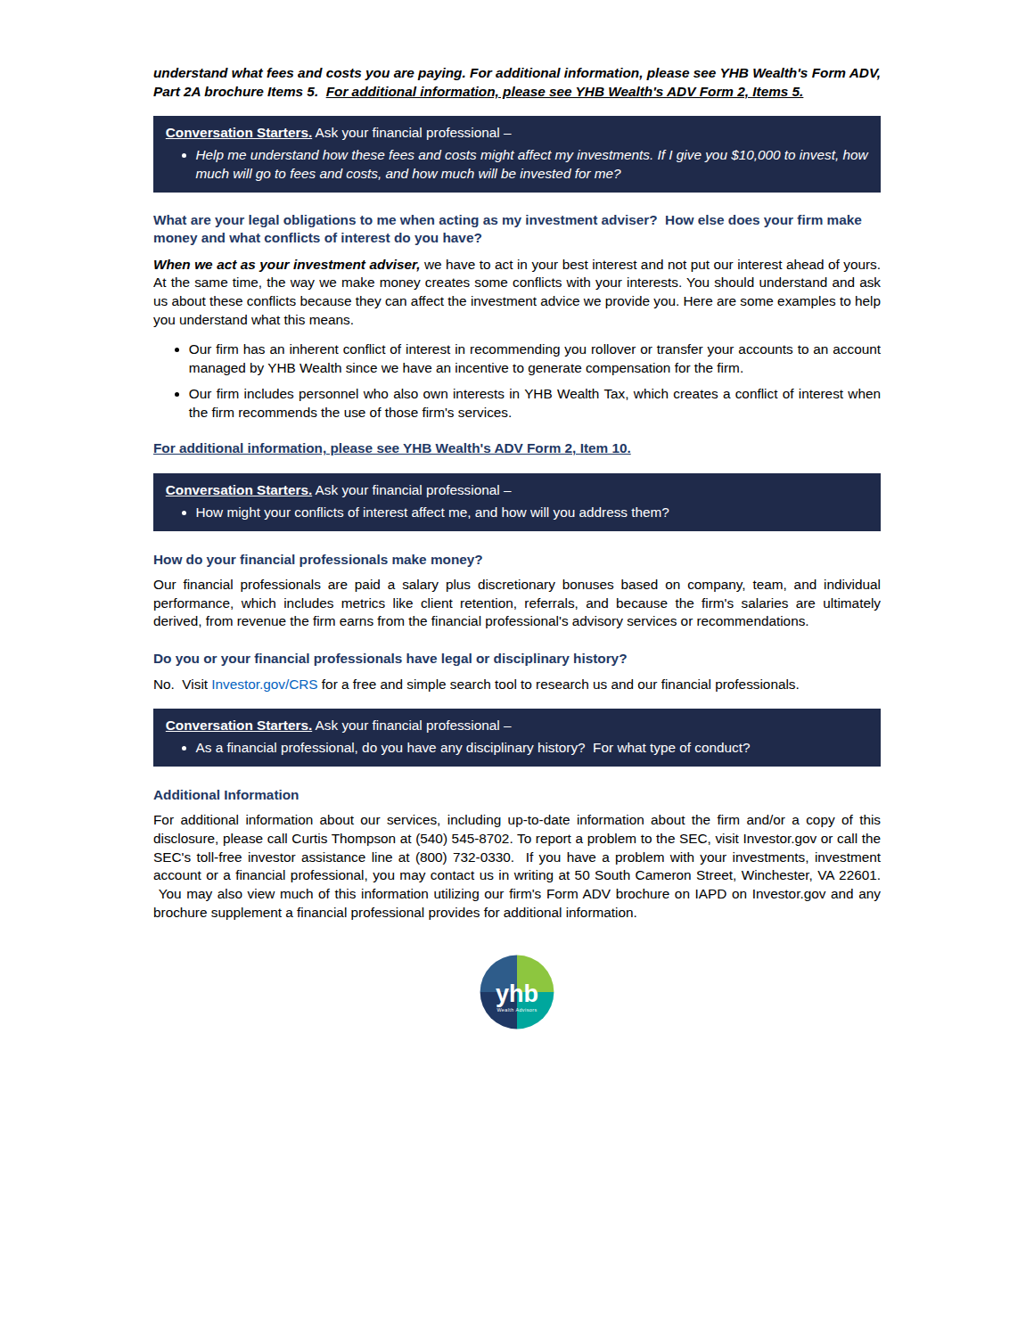understand what fees and costs you are paying. For additional information, please see YHB Wealth's Form ADV, Part 2A brochure Items 5. For additional information, please see YHB Wealth's ADV Form 2, Items 5.
Conversation Starters. Ask your financial professional –
Help me understand how these fees and costs might affect my investments. If I give you $10,000 to invest, how much will go to fees and costs, and how much will be invested for me?
What are your legal obligations to me when acting as my investment adviser? How else does your firm make money and what conflicts of interest do you have?
When we act as your investment adviser, we have to act in your best interest and not put our interest ahead of yours. At the same time, the way we make money creates some conflicts with your interests. You should understand and ask us about these conflicts because they can affect the investment advice we provide you. Here are some examples to help you understand what this means.
Our firm has an inherent conflict of interest in recommending you rollover or transfer your accounts to an account managed by YHB Wealth since we have an incentive to generate compensation for the firm.
Our firm includes personnel who also own interests in YHB Wealth Tax, which creates a conflict of interest when the firm recommends the use of those firm's services.
For additional information, please see YHB Wealth's ADV Form 2, Item 10.
Conversation Starters. Ask your financial professional –
How might your conflicts of interest affect me, and how will you address them?
How do your financial professionals make money?
Our financial professionals are paid a salary plus discretionary bonuses based on company, team, and individual performance, which includes metrics like client retention, referrals, and because the firm's salaries are ultimately derived, from revenue the firm earns from the financial professional's advisory services or recommendations.
Do you or your financial professionals have legal or disciplinary history?
No. Visit Investor.gov/CRS for a free and simple search tool to research us and our financial professionals.
Conversation Starters. Ask your financial professional –
As a financial professional, do you have any disciplinary history? For what type of conduct?
Additional Information
For additional information about our services, including up-to-date information about the firm and/or a copy of this disclosure, please call Curtis Thompson at (540) 545-8702. To report a problem to the SEC, visit Investor.gov or call the SEC's toll-free investor assistance line at (800) 732-0330. If you have a problem with your investments, investment account or a financial professional, you may contact us in writing at 50 South Cameron Street, Winchester, VA 22601. You may also view much of this information utilizing our firm's Form ADV brochure on IAPD on Investor.gov and any brochure supplement a financial professional provides for additional information.
yhb Wealth Advisors